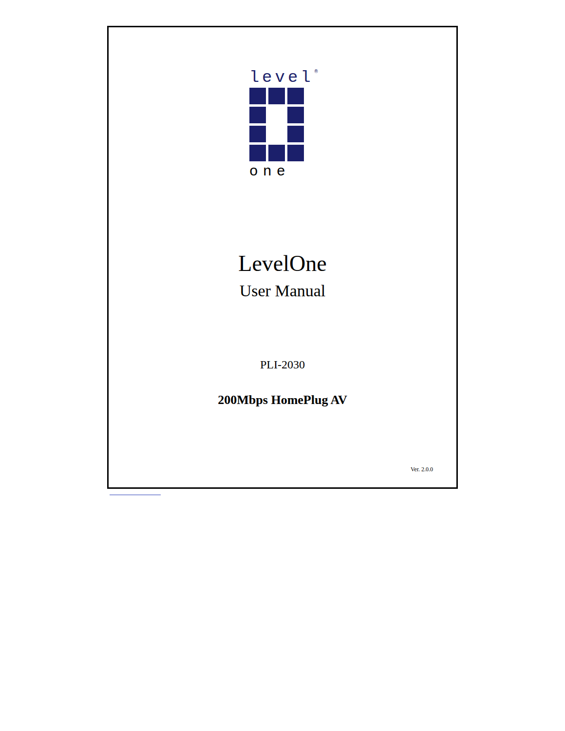level®
one
LevelOne
User Manual
PLI-2030
200Mbps HomePlug AV
Ver. 2.0.0